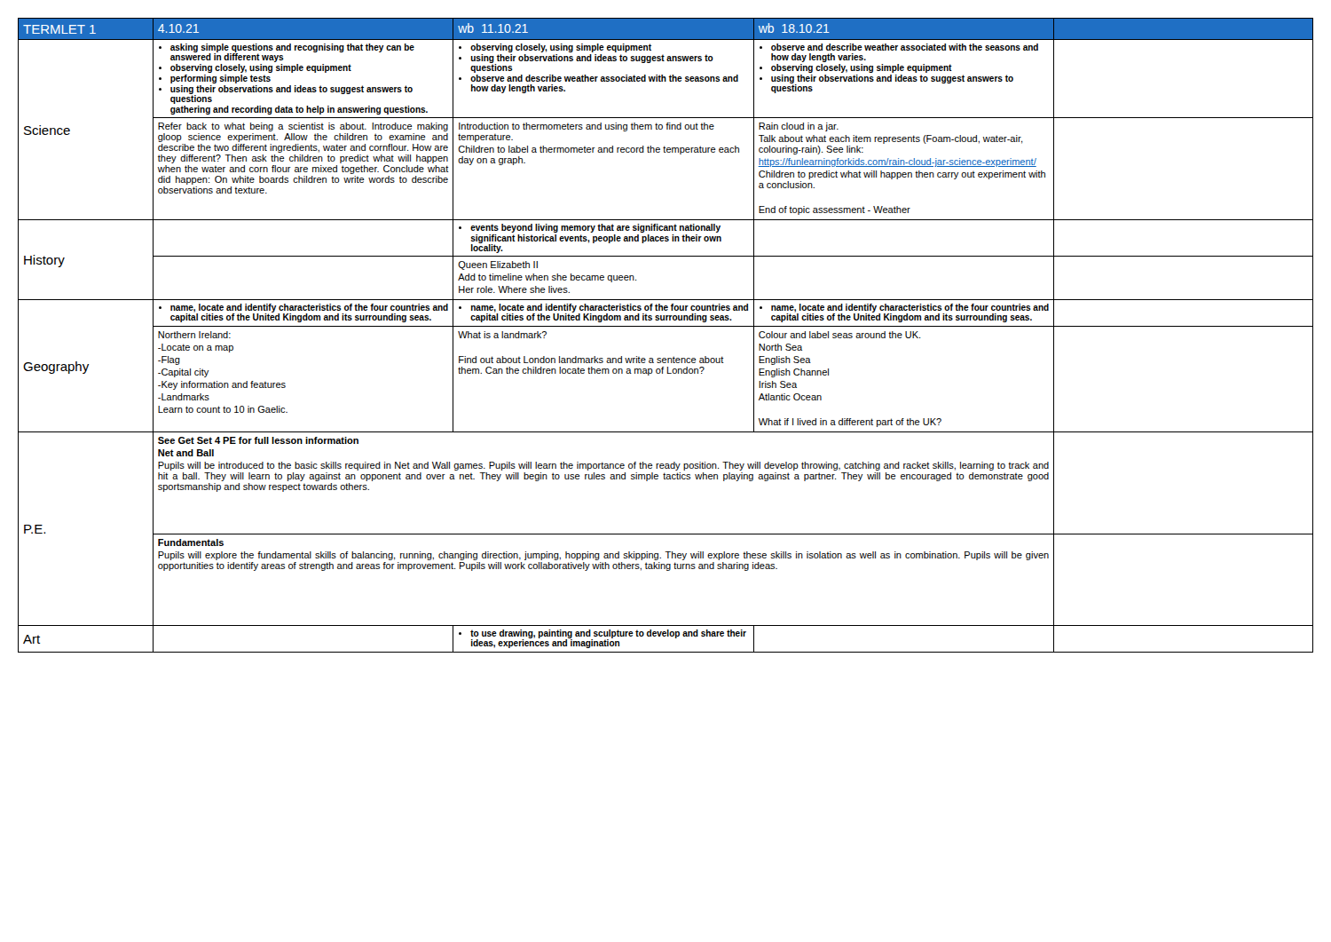| TERMLET 1 | 4.10.21 | wb 11.10.21 | wb 18.10.21 | |
| --- | --- | --- | --- | --- |
| Science | asking simple questions and recognising that they can be answered in different ways observing closely, using simple equipment performing simple tests using their observations and ideas to suggest answers to questions gathering and recording data to help in answering questions. | observing closely, using simple equipment using their observations and ideas to suggest answers to questions observe and describe weather associated with the seasons and how day length varies. | observe and describe weather associated with the seasons and how day length varies. observing closely, using simple equipment using their observations and ideas to suggest answers to questions | |
| Refer back to what being a scientist is about. Introduce making gloop science experiment. Allow the children to examine and describe the two different ingredients, water and cornflour. How are they different? Then ask the children to predict what will happen when the water and corn flour are mixed together. Conclude what did happen: On white boards children to write words to describe observations and texture. | Introduction to thermometers and using them to find out the temperature. Children to label a thermometer and record the temperature each day on a graph. | Rain cloud in a jar. Talk about what each item represents (Foam-cloud, water-air, colouring-rain). See link: https://funlearningforkids.com/rain-cloud-jar-science-experiment/ Children to predict what will happen then carry out experiment with a conclusion. End of topic assessment - Weather | |
| History | | events beyond living memory that are significant nationally significant historical events, people and places in their own locality. | | |
| | Queen Elizabeth II Add to timeline when she became queen. Her role. Where she lives. | | |
| Geography | name, locate and identify characteristics of the four countries and capital cities of the United Kingdom and its surrounding seas. | name, locate and identify characteristics of the four countries and capital cities of the United Kingdom and its surrounding seas. | name, locate and identify characteristics of the four countries and capital cities of the United Kingdom and its surrounding seas. | |
| Northern Ireland: -Locate on a map -Flag -Capital city -Key information and features -Landmarks Learn to count to 10 in Gaelic. | What is a landmark? Find out about London landmarks and write a sentence about them. Can the children locate them on a map of London? | Colour and label seas around the UK. North Sea English Sea English Channel Irish Sea Atlantic Ocean What if I lived in a different part of the UK? | |
| P.E. | See Get Set 4 PE for full lesson information Net and Ball Pupils will be introduced to the basic skills required in Net and Wall games. Pupils will learn the importance of the ready position. They will develop throwing, catching and racket skills, learning to track and hit a ball. They will learn to play against an opponent and over a net. They will begin to use rules and simple tactics when playing against a partner. They will be encouraged to demonstrate good sportsmanship and show respect towards others. | |
| Fundamentals Pupils will explore the fundamental skills of balancing, running, changing direction, jumping, hopping and skipping. They will explore these skills in isolation as well as in combination. Pupils will be given opportunities to identify areas of strength and areas for improvement. Pupils will work collaboratively with others, taking turns and sharing ideas. | |
| Art | | to use drawing, painting and sculpture to develop and share their ideas, experiences and imagination | | |